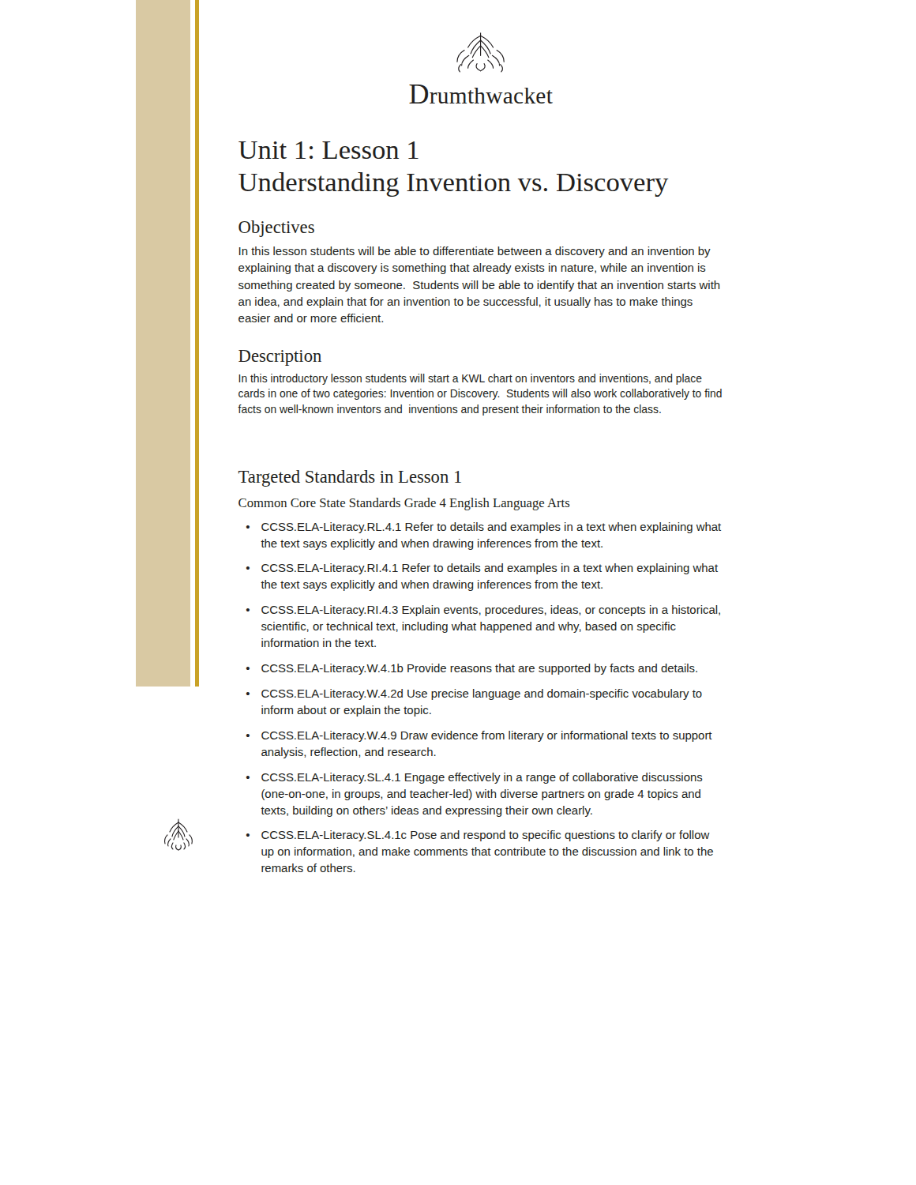Drumthwacket
Unit 1: Lesson 1Understanding Invention vs. Discovery
Objectives
In this lesson students will be able to differentiate between a discovery and an invention by explaining that a discovery is something that already exists in nature, while an invention is something created by someone. Students will be able to identify that an invention starts with an idea, and explain that for an invention to be successful, it usually has to make things easier and or more efficient.
Description
In this introductory lesson students will start a KWL chart on inventors and inventions, and place cards in one of two categories: Invention or Discovery. Students will also work collaboratively to find facts on well-known inventors and inventions and present their information to the class.
Targeted Standards in Lesson 1
Common Core State Standards Grade 4 English Language Arts
CCSS.ELA-Literacy.RL.4.1 Refer to details and examples in a text when explaining what the text says explicitly and when drawing inferences from the text.
CCSS.ELA-Literacy.RI.4.1 Refer to details and examples in a text when explaining what the text says explicitly and when drawing inferences from the text.
CCSS.ELA-Literacy.RI.4.3 Explain events, procedures, ideas, or concepts in a historical, scientific, or technical text, including what happened and why, based on specific information in the text.
CCSS.ELA-Literacy.W.4.1b Provide reasons that are supported by facts and details.
CCSS.ELA-Literacy.W.4.2d Use precise language and domain-specific vocabulary to inform about or explain the topic.
CCSS.ELA-Literacy.W.4.9 Draw evidence from literary or informational texts to support analysis, reflection, and research.
CCSS.ELA-Literacy.SL.4.1 Engage effectively in a range of collaborative discussions (one-on-one, in groups, and teacher-led) with diverse partners on grade 4 topics and texts, building on others’ ideas and expressing their own clearly.
CCSS.ELA-Literacy.SL.4.1c Pose and respond to specific questions to clarify or follow up on information, and make comments that contribute to the discussion and link to the remarks of others.